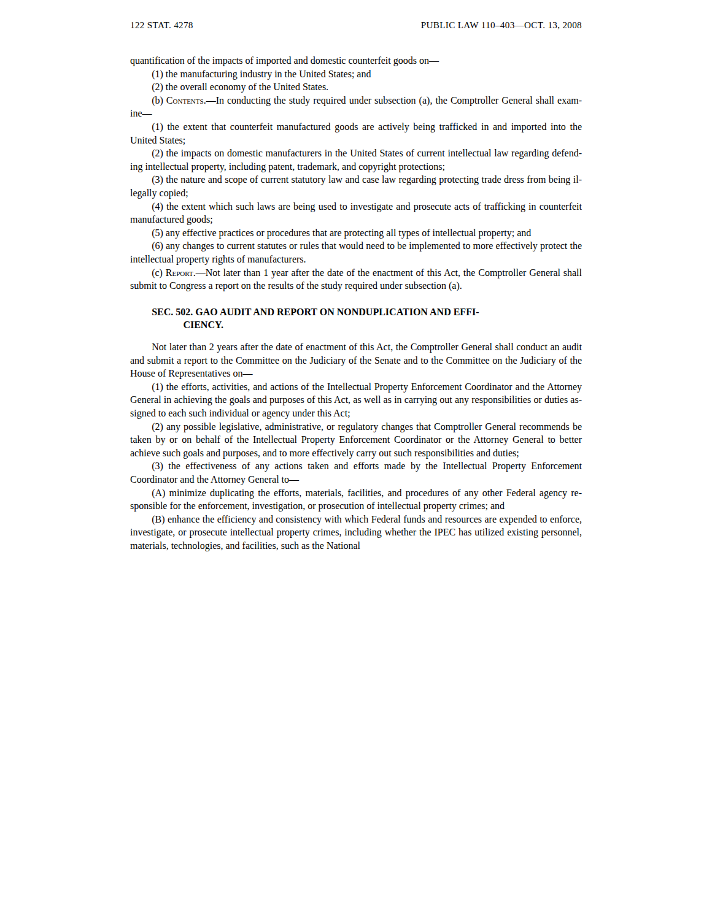122 STAT. 4278 PUBLIC LAW 110–403—OCT. 13, 2008
quantification of the impacts of imported and domestic counterfeit goods on—
(1) the manufacturing industry in the United States; and
(2) the overall economy of the United States.
(b) Contents.—In conducting the study required under subsection (a), the Comptroller General shall examine—
(1) the extent that counterfeit manufactured goods are actively being trafficked in and imported into the United States;
(2) the impacts on domestic manufacturers in the United States of current intellectual law regarding defending intellectual property, including patent, trademark, and copyright protections;
(3) the nature and scope of current statutory law and case law regarding protecting trade dress from being illegally copied;
(4) the extent which such laws are being used to investigate and prosecute acts of trafficking in counterfeit manufactured goods;
(5) any effective practices or procedures that are protecting all types of intellectual property; and
(6) any changes to current statutes or rules that would need to be implemented to more effectively protect the intellectual property rights of manufacturers.
(c) Report.—Not later than 1 year after the date of the enactment of this Act, the Comptroller General shall submit to Congress a report on the results of the study required under subsection (a).
SEC. 502. GAO AUDIT AND REPORT ON NONDUPLICATION AND EFFI-CIENCY.
Not later than 2 years after the date of enactment of this Act, the Comptroller General shall conduct an audit and submit a report to the Committee on the Judiciary of the Senate and to the Committee on the Judiciary of the House of Representatives on—
(1) the efforts, activities, and actions of the Intellectual Property Enforcement Coordinator and the Attorney General in achieving the goals and purposes of this Act, as well as in carrying out any responsibilities or duties assigned to each such individual or agency under this Act;
(2) any possible legislative, administrative, or regulatory changes that Comptroller General recommends be taken by or on behalf of the Intellectual Property Enforcement Coordinator or the Attorney General to better achieve such goals and purposes, and to more effectively carry out such responsibilities and duties;
(3) the effectiveness of any actions taken and efforts made by the Intellectual Property Enforcement Coordinator and the Attorney General to—
(A) minimize duplicating the efforts, materials, facilities, and procedures of any other Federal agency responsible for the enforcement, investigation, or prosecution of intellectual property crimes; and
(B) enhance the efficiency and consistency with which Federal funds and resources are expended to enforce, investigate, or prosecute intellectual property crimes, including whether the IPEC has utilized existing personnel, materials, technologies, and facilities, such as the National